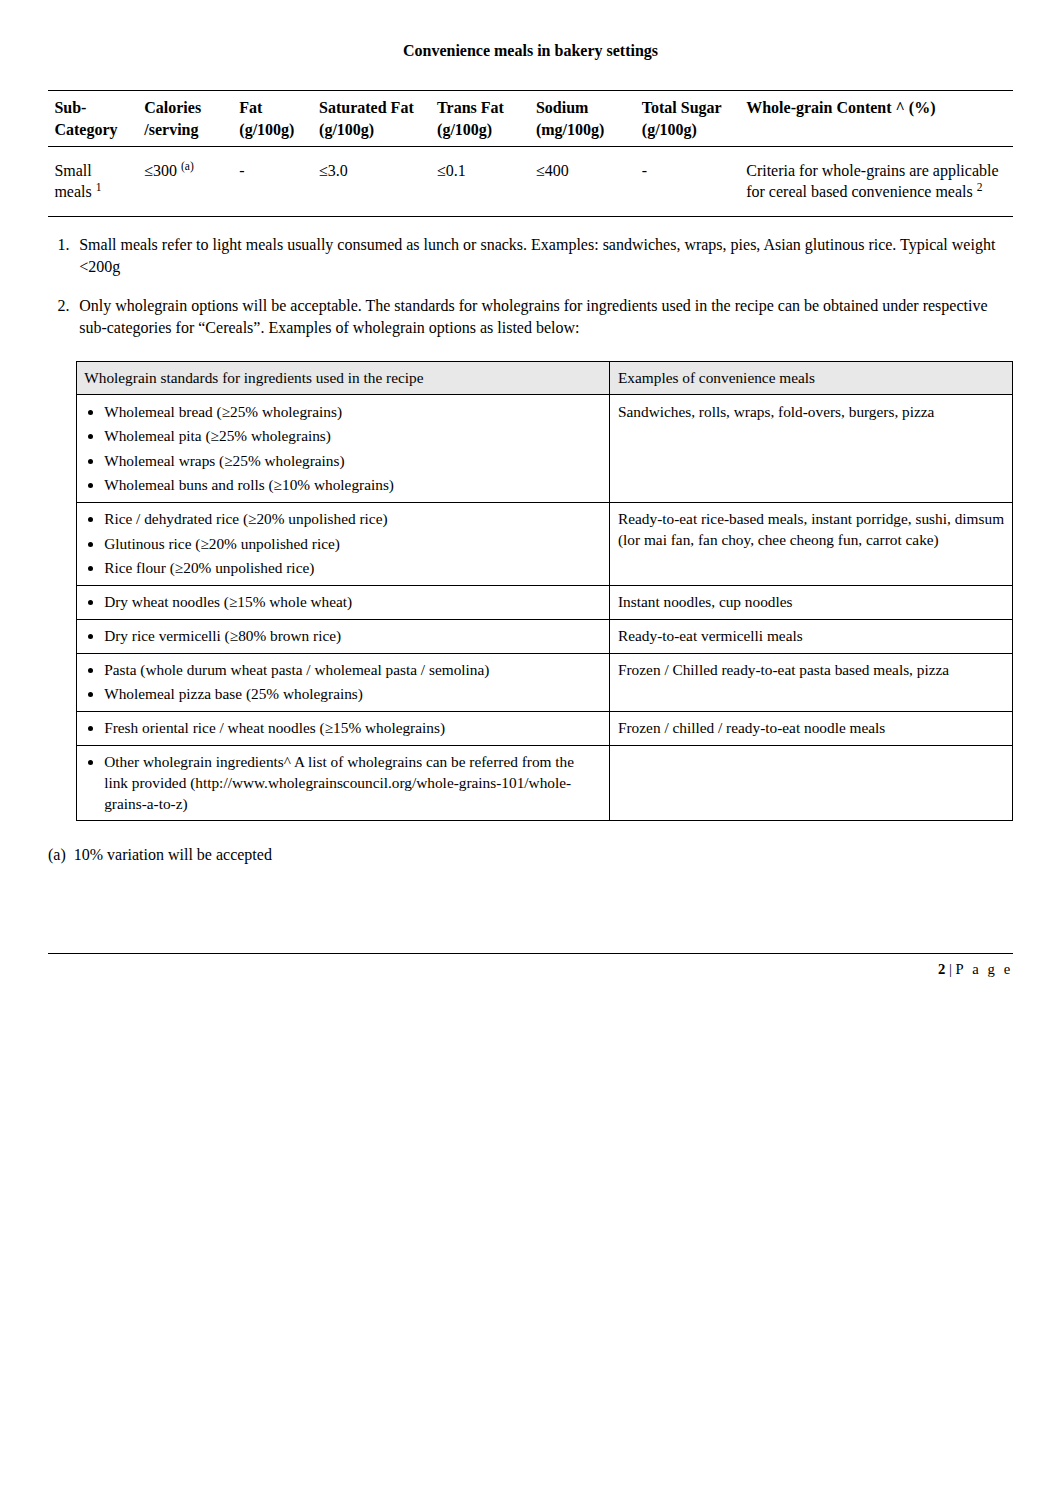Convenience meals in bakery settings
| Sub-Category | Calories /serving | Fat (g/100g) | Saturated Fat (g/100g) | Trans Fat (g/100g) | Sodium (mg/100g) | Total Sugar (g/100g) | Whole-grain Content ^ (%) |
| --- | --- | --- | --- | --- | --- | --- | --- |
| Small meals 1 | ≤300 (a) | - | ≤3.0 | ≤0.1 | ≤400 | - | Criteria for whole-grains are applicable for cereal based convenience meals 2 |
Small meals refer to light meals usually consumed as lunch or snacks. Examples: sandwiches, wraps, pies, Asian glutinous rice. Typical weight <200g
Only wholegrain options will be acceptable. The standards for wholegrains for ingredients used in the recipe can be obtained under respective sub-categories for “Cereals”. Examples of wholegrain options as listed below:
| Wholegrain standards for ingredients used in the recipe | Examples of convenience meals |
| --- | --- |
| Wholemeal bread (≥25% wholegrains) Wholemeal pita (≥25% wholegrains) Wholemeal wraps (≥25% wholegrains) Wholemeal buns and rolls (≥10% wholegrains) | Sandwiches, rolls, wraps, fold-overs, burgers, pizza |
| Rice / dehydrated rice (≥20% unpolished rice) Glutinous rice (≥20% unpolished rice) Rice flour (≥20% unpolished rice) | Ready-to-eat rice-based meals, instant porridge, sushi, dimsum (lor mai fan, fan choy, chee cheong fun, carrot cake) |
| Dry wheat noodles (≥15% whole wheat) | Instant noodles, cup noodles |
| Dry rice vermicelli (≥80% brown rice) | Ready-to-eat vermicelli meals |
| Pasta (whole durum wheat pasta / wholemeal pasta / semolina) Wholemeal pizza base (25% wholegrains) | Frozen / Chilled ready-to-eat pasta based meals, pizza |
| Fresh oriental rice / wheat noodles (≥15% wholegrains) | Frozen / chilled / ready-to-eat noodle meals |
| Other wholegrain ingredients^ A list of wholegrains can be referred from the link provided (http://www.wholegrainscouncil.org/whole-grains-101/whole-grains-a-to-z) | |
(a) 10% variation will be accepted
2 | P a g e